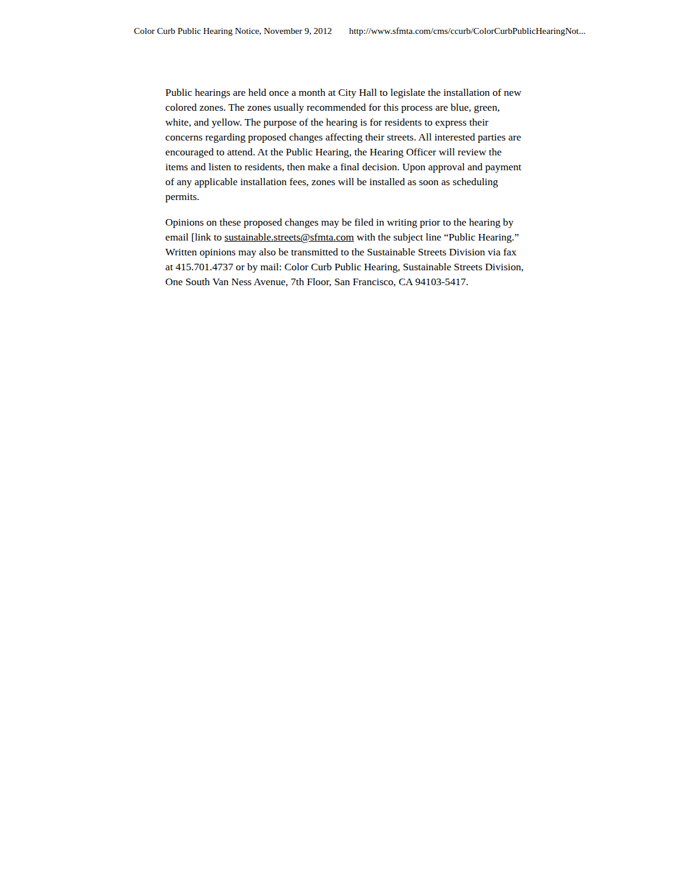Color Curb Public Hearing Notice, November 9, 2012 http://www.sfmta.com/cms/ccurb/ColorCurbPublicHearingNot...
Public hearings are held once a month at City Hall to legislate the installation of new colored zones. The zones usually recommended for this process are blue, green, white, and yellow. The purpose of the hearing is for residents to express their concerns regarding proposed changes affecting their streets. All interested parties are encouraged to attend. At the Public Hearing, the Hearing Officer will review the items and listen to residents, then make a final decision. Upon approval and payment of any applicable installation fees, zones will be installed as soon as scheduling permits.
Opinions on these proposed changes may be filed in writing prior to the hearing by email [link to sustainable.streets@sfmta.com with the subject line “Public Hearing.” Written opinions may also be transmitted to the Sustainable Streets Division via fax at 415.701.4737 or by mail: Color Curb Public Hearing, Sustainable Streets Division, One South Van Ness Avenue, 7th Floor, San Francisco, CA 94103-5417.